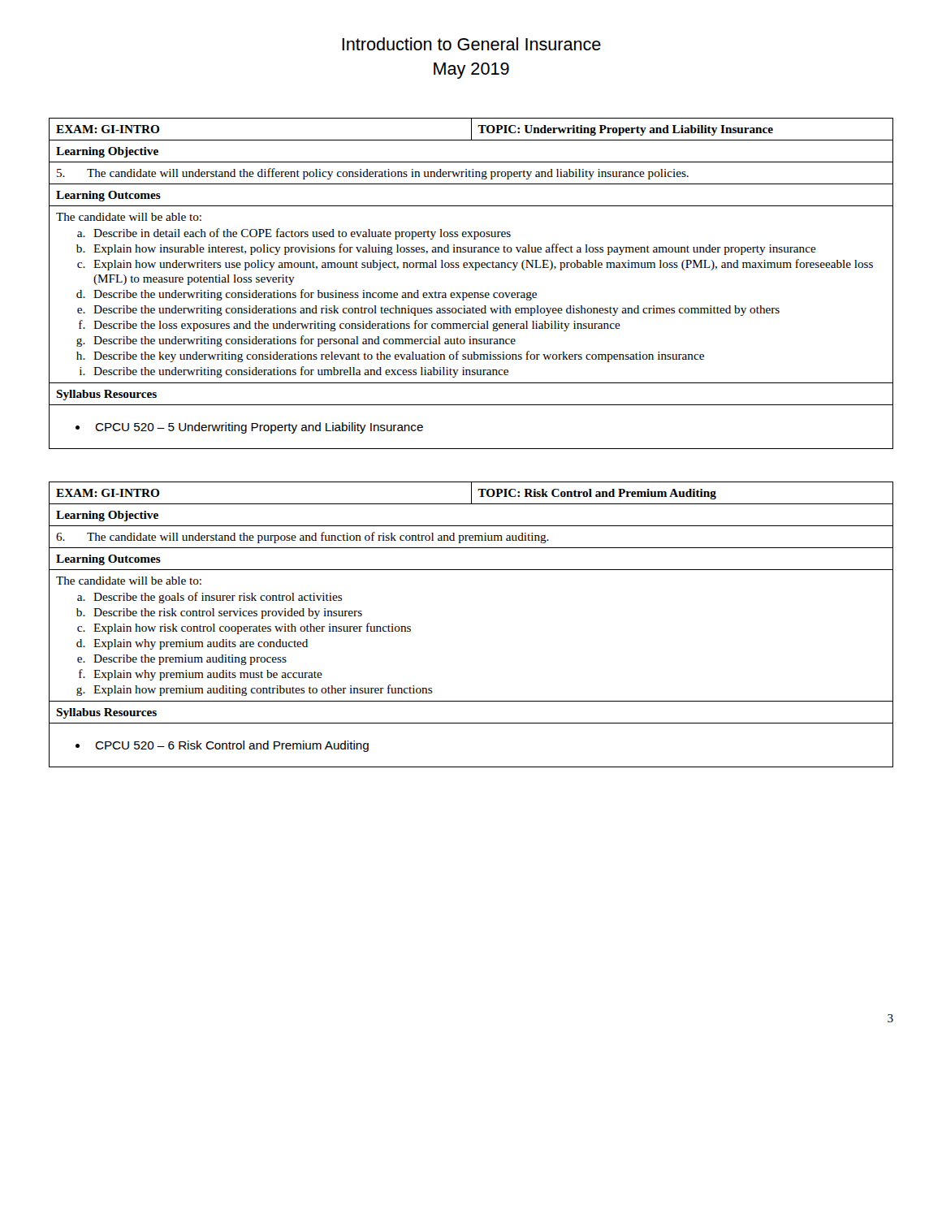Introduction to General Insurance
May 2019
| EXAM: GI-INTRO | TOPIC: Underwriting Property and Liability Insurance |
| Learning Objective |
| 5. The candidate will understand the different policy considerations in underwriting property and liability insurance policies. |
| Learning Outcomes |
| The candidate will be able to: Describe in detail each of the COPE factors used to evaluate property loss exposures Explain how insurable interest, policy provisions for valuing losses, and insurance to value affect a loss payment amount under property insurance Explain how underwriters use policy amount, amount subject, normal loss expectancy (NLE), probable maximum loss (PML), and maximum foreseeable loss (MFL) to measure potential loss severity Describe the underwriting considerations for business income and extra expense coverage Describe the underwriting considerations and risk control techniques associated with employee dishonesty and crimes committed by others Describe the loss exposures and the underwriting considerations for commercial general liability insurance Describe the underwriting considerations for personal and commercial auto insurance Describe the key underwriting considerations relevant to the evaluation of submissions for workers compensation insurance Describe the underwriting considerations for umbrella and excess liability insurance |
| Syllabus Resources |
| CPCU 520 – 5 Underwriting Property and Liability Insurance |
| EXAM: GI-INTRO | TOPIC: Risk Control and Premium Auditing |
| Learning Objective |
| 6. The candidate will understand the purpose and function of risk control and premium auditing. |
| Learning Outcomes |
| The candidate will be able to: Describe the goals of insurer risk control activities Describe the risk control services provided by insurers Explain how risk control cooperates with other insurer functions Explain why premium audits are conducted Describe the premium auditing process Explain why premium audits must be accurate Explain how premium auditing contributes to other insurer functions |
| Syllabus Resources |
| CPCU 520 – 6 Risk Control and Premium Auditing |
3